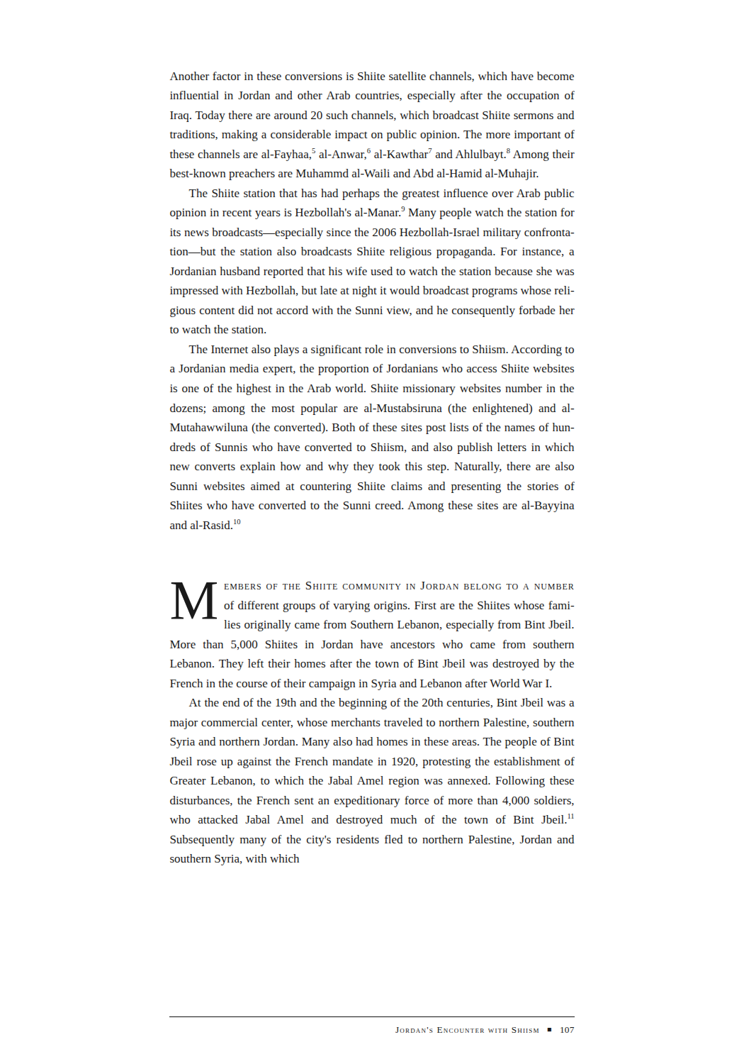Another factor in these conversions is Shiite satellite channels, which have become influential in Jordan and other Arab countries, especially after the occupation of Iraq. Today there are around 20 such channels, which broadcast Shiite sermons and traditions, making a considerable impact on public opinion. The more important of these channels are al-Fayhaa,5 al-Anwar,6 al-Kawthar7 and Ahlulbayt.8 Among their best-known preachers are Muhammd al-Waili and Abd al-Hamid al-Muhajir.
The Shiite station that has had perhaps the greatest influence over Arab public opinion in recent years is Hezbollah's al-Manar.9 Many people watch the station for its news broadcasts—especially since the 2006 Hezbollah-Israel military confrontation—but the station also broadcasts Shiite religious propaganda. For instance, a Jordanian husband reported that his wife used to watch the station because she was impressed with Hezbollah, but late at night it would broadcast programs whose religious content did not accord with the Sunni view, and he consequently forbade her to watch the station.
The Internet also plays a significant role in conversions to Shiism. According to a Jordanian media expert, the proportion of Jordanians who access Shiite websites is one of the highest in the Arab world. Shiite missionary websites number in the dozens; among the most popular are al-Mustabsiruna (the enlightened) and al-Mutahawwiluna (the converted). Both of these sites post lists of the names of hundreds of Sunnis who have converted to Shiism, and also publish letters in which new converts explain how and why they took this step. Naturally, there are also Sunni websites aimed at countering Shiite claims and presenting the stories of Shiites who have converted to the Sunni creed. Among these sites are al-Bayyina and al-Rasid.10
Members of the Shiite community in Jordan belong to a number of different groups of varying origins. First are the Shiites whose families originally came from Southern Lebanon, especially from Bint Jbeil. More than 5,000 Shiites in Jordan have ancestors who came from southern Lebanon. They left their homes after the town of Bint Jbeil was destroyed by the French in the course of their campaign in Syria and Lebanon after World War I.
At the end of the 19th and the beginning of the 20th centuries, Bint Jbeil was a major commercial center, whose merchants traveled to northern Palestine, southern Syria and northern Jordan. Many also had homes in these areas. The people of Bint Jbeil rose up against the French mandate in 1920, protesting the establishment of Greater Lebanon, to which the Jabal Amel region was annexed. Following these disturbances, the French sent an expeditionary force of more than 4,000 soldiers, who attacked Jabal Amel and destroyed much of the town of Bint Jbeil.11 Subsequently many of the city's residents fled to northern Palestine, Jordan and southern Syria, with which
Jordan's Encounter with Shiism ■ 107